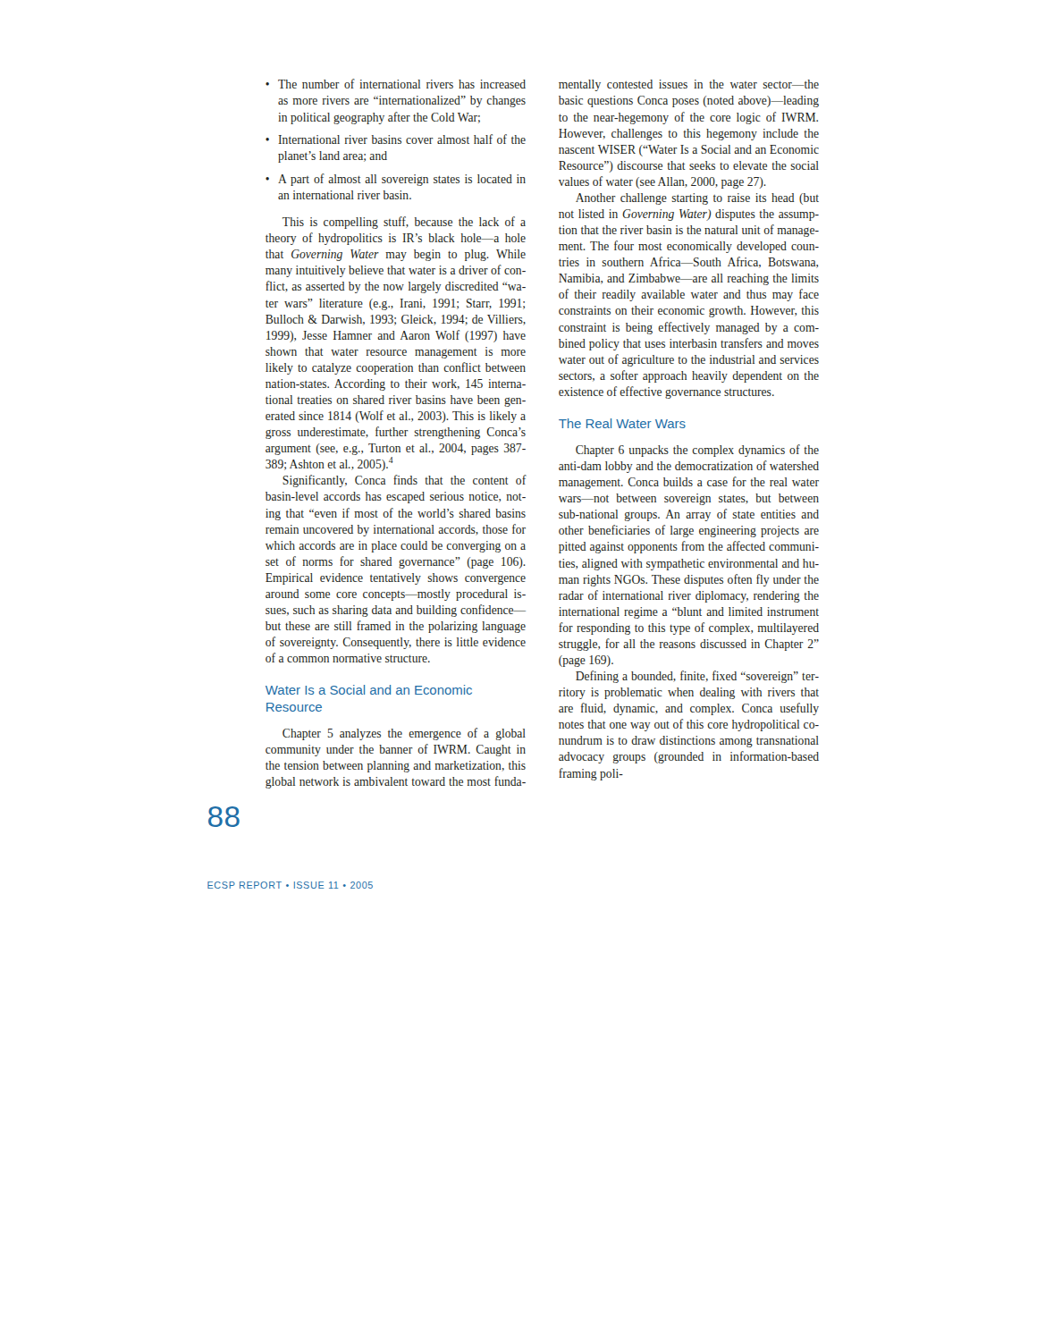The number of international rivers has increased as more rivers are “internationalized” by changes in political geography after the Cold War;
International river basins cover almost half of the planet’s land area; and
A part of almost all sovereign states is located in an international river basin.
This is compelling stuff, because the lack of a theory of hydropolitics is IR’s black hole—a hole that Governing Water may begin to plug. While many intuitively believe that water is a driver of conflict, as asserted by the now largely discredited “water wars” literature (e.g., Irani, 1991; Starr, 1991; Bulloch & Darwish, 1993; Gleick, 1994; de Villiers, 1999), Jesse Hamner and Aaron Wolf (1997) have shown that water resource management is more likely to catalyze cooperation than conflict between nation-states. According to their work, 145 international treaties on shared river basins have been generated since 1814 (Wolf et al., 2003). This is likely a gross underestimate, further strengthening Conca’s argument (see, e.g., Turton et al., 2004, pages 387-389; Ashton et al., 2005).4
Significantly, Conca finds that the content of basin-level accords has escaped serious notice, noting that “even if most of the world’s shared basins remain uncovered by international accords, those for which accords are in place could be converging on a set of norms for shared governance” (page 106). Empirical evidence tentatively shows convergence around some core concepts—mostly procedural issues, such as sharing data and building confidence—but these are still framed in the polarizing language of sovereignty. Consequently, there is little evidence of a common normative structure.
Water Is a Social and an Economic Resource
Chapter 5 analyzes the emergence of a global community under the banner of IWRM. Caught in the tension between planning and marketization, this global network is ambivalent toward the most fundamentally contested issues in the water sector—the basic questions Conca poses (noted above)—leading to the near-hegemony of the core logic of IWRM. However, challenges to this hegemony include the nascent WISER (“Water Is a Social and an Economic Resource”) discourse that seeks to elevate the social values of water (see Allan, 2000, page 27).
Another challenge starting to raise its head (but not listed in Governing Water) disputes the assumption that the river basin is the natural unit of management. The four most economically developed countries in southern Africa—South Africa, Botswana, Namibia, and Zimbabwe—are all reaching the limits of their readily available water and thus may face constraints on their economic growth. However, this constraint is being effectively managed by a combined policy that uses interbasin transfers and moves water out of agriculture to the industrial and services sectors, a softer approach heavily dependent on the existence of effective governance structures.
The Real Water Wars
Chapter 6 unpacks the complex dynamics of the anti-dam lobby and the democratization of watershed management. Conca builds a case for the real water wars—not between sovereign states, but between sub-national groups. An array of state entities and other beneficiaries of large engineering projects are pitted against opponents from the affected communities, aligned with sympathetic environmental and human rights NGOs. These disputes often fly under the radar of international river diplomacy, rendering the international regime a “blunt and limited instrument for responding to this type of complex, multilayered struggle, for all the reasons discussed in Chapter 2” (page 169).
Defining a bounded, finite, fixed “sovereign” territory is problematic when dealing with rivers that are fluid, dynamic, and complex. Conca usefully notes that one way out of this core hydropolitical conundrum is to draw distinctions among transnational advocacy groups (grounded in information-based framing poli-
88
ECSP REPORT•ISSUE 11•2005